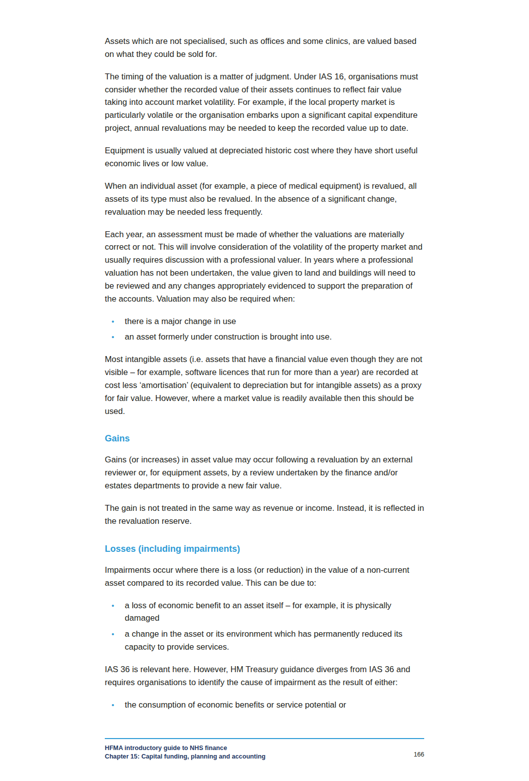Assets which are not specialised, such as offices and some clinics, are valued based on what they could be sold for.
The timing of the valuation is a matter of judgment. Under IAS 16, organisations must consider whether the recorded value of their assets continues to reflect fair value taking into account market volatility. For example, if the local property market is particularly volatile or the organisation embarks upon a significant capital expenditure project, annual revaluations may be needed to keep the recorded value up to date.
Equipment is usually valued at depreciated historic cost where they have short useful economic lives or low value.
When an individual asset (for example, a piece of medical equipment) is revalued, all assets of its type must also be revalued. In the absence of a significant change, revaluation may be needed less frequently.
Each year, an assessment must be made of whether the valuations are materially correct or not. This will involve consideration of the volatility of the property market and usually requires discussion with a professional valuer. In years where a professional valuation has not been undertaken, the value given to land and buildings will need to be reviewed and any changes appropriately evidenced to support the preparation of the accounts. Valuation may also be required when:
there is a major change in use
an asset formerly under construction is brought into use.
Most intangible assets (i.e. assets that have a financial value even though they are not visible – for example, software licences that run for more than a year) are recorded at cost less ‘amortisation’ (equivalent to depreciation but for intangible assets) as a proxy for fair value. However, where a market value is readily available then this should be used.
Gains
Gains (or increases) in asset value may occur following a revaluation by an external reviewer or, for equipment assets, by a review undertaken by the finance and/or estates departments to provide a new fair value.
The gain is not treated in the same way as revenue or income. Instead, it is reflected in the revaluation reserve.
Losses (including impairments)
Impairments occur where there is a loss (or reduction) in the value of a non-current asset compared to its recorded value. This can be due to:
a loss of economic benefit to an asset itself – for example, it is physically damaged
a change in the asset or its environment which has permanently reduced its capacity to provide services.
IAS 36 is relevant here. However, HM Treasury guidance diverges from IAS 36 and requires organisations to identify the cause of impairment as the result of either:
the consumption of economic benefits or service potential or
HFMA introductory guide to NHS finance
Chapter 15: Capital funding, planning and accounting
166